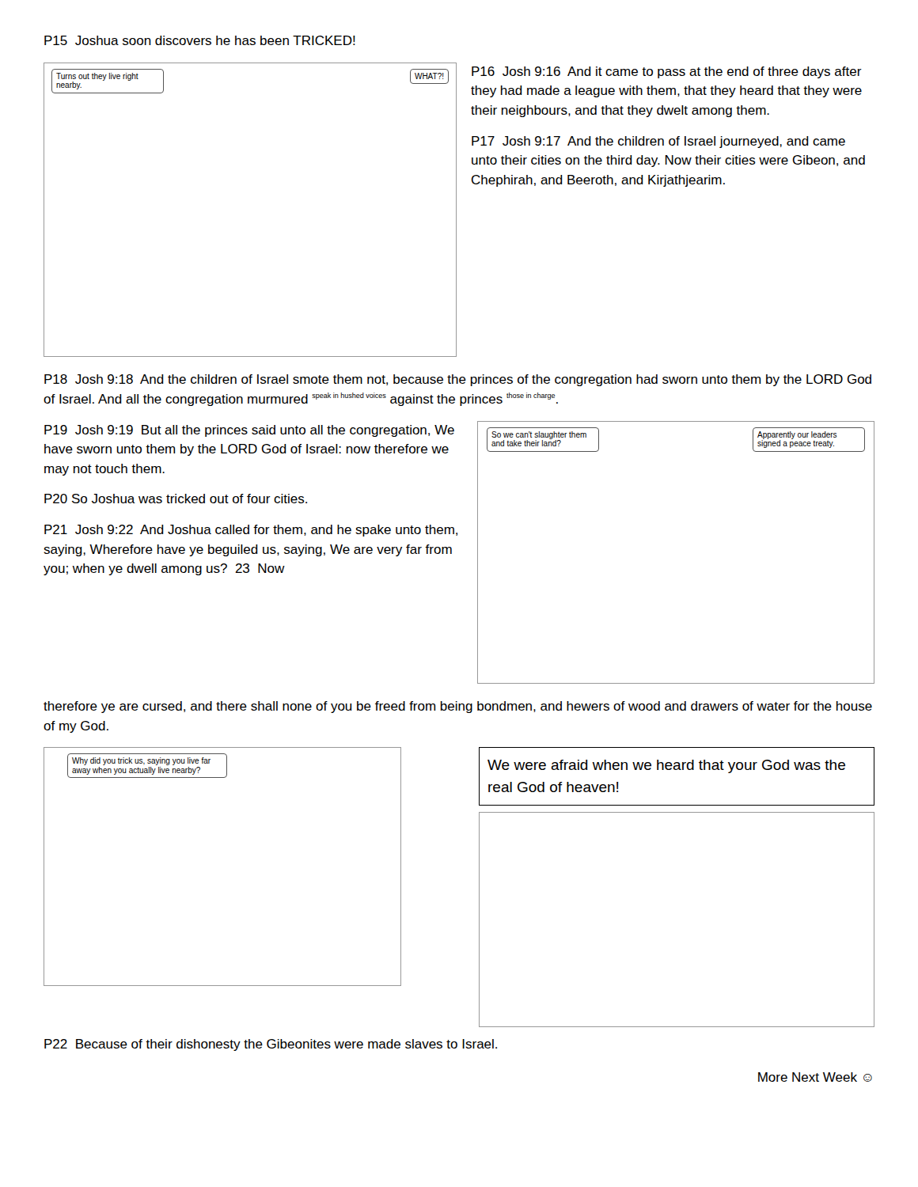P15 Joshua soon discovers he has been TRICKED!
Turns out they live right nearby.
WHAT?!
P16 Josh 9:16 And it came to pass at the end of three days after they had made a league with them, that they heard that they were their neighbours, and that they dwelt among them.
P17 Josh 9:17 And the children of Israel journeyed, and came unto their cities on the third day. Now their cities were Gibeon, and Chephirah, and Beeroth, and Kirjathjearim.
P18 Josh 9:18 And the children of Israel smote them not, because the princes of the congregation had sworn unto them by the LORD God of Israel. And all the congregation murmured speak in hushed voices against the princes those in charge.
So we can't slaughter them and take their land?
Apparently our leaders signed a peace treaty.
P19 Josh 9:19 But all the princes said unto all the congregation, We have sworn unto them by the LORD God of Israel: now therefore we may not touch them.
P20 So Joshua was tricked out of four cities.
P21 Josh 9:22 And Joshua called for them, and he spake unto them, saying, Wherefore have ye beguiled us, saying, We are very far from you; when ye dwell among us? 23 Now
therefore ye are cursed, and there shall none of you be freed from being bondmen, and hewers of wood and drawers of water for the house of my God.
Why did you trick us, saying you live far away when you actually live nearby?
We were afraid when we heard that your God was the real God of heaven!
P22 Because of their dishonesty the Gibeonites were made slaves to Israel.
More Next Week ☺